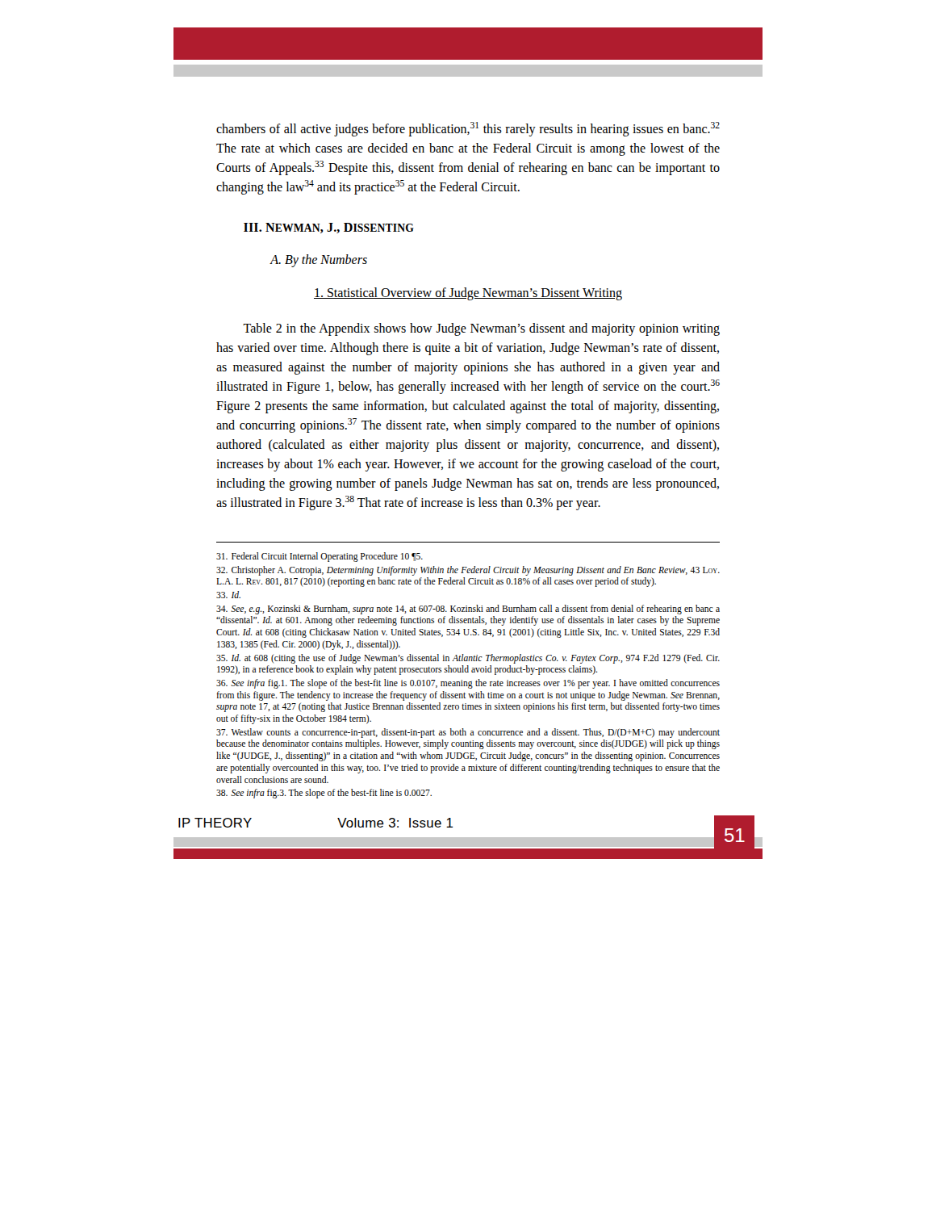chambers of all active judges before publication,31 this rarely results in hearing issues en banc.32 The rate at which cases are decided en banc at the Federal Circuit is among the lowest of the Courts of Appeals.33 Despite this, dissent from denial of rehearing en banc can be important to changing the law34 and its practice35 at the Federal Circuit.
III. NEWMAN, J., DISSENTING
A. By the Numbers
1. Statistical Overview of Judge Newman’s Dissent Writing
Table 2 in the Appendix shows how Judge Newman’s dissent and majority opinion writing has varied over time. Although there is quite a bit of variation, Judge Newman’s rate of dissent, as measured against the number of majority opinions she has authored in a given year and illustrated in Figure 1, below, has generally increased with her length of service on the court.36 Figure 2 presents the same information, but calculated against the total of majority, dissenting, and concurring opinions.37 The dissent rate, when simply compared to the number of opinions authored (calculated as either majority plus dissent or majority, concurrence, and dissent), increases by about 1% each year. However, if we account for the growing caseload of the court, including the growing number of panels Judge Newman has sat on, trends are less pronounced, as illustrated in Figure 3.38 That rate of increase is less than 0.3% per year.
31. Federal Circuit Internal Operating Procedure 10 ¶5.
32. Christopher A. Cotropia, Determining Uniformity Within the Federal Circuit by Measuring Dissent and En Banc Review, 43 Loy. L.A. L. Rev. 801, 817 (2010) (reporting en banc rate of the Federal Circuit as 0.18% of all cases over period of study).
33. Id.
34. See, e.g., Kozinski & Burnham, supra note 14, at 607-08. Kozinski and Burnham call a dissent from denial of rehearing en banc a “dissental”. Id. at 601. Among other redeeming functions of dissentals, they identify use of dissentals in later cases by the Supreme Court. Id. at 608 (citing Chickasaw Nation v. United States, 534 U.S. 84, 91 (2001) (citing Little Six, Inc. v. United States, 229 F.3d 1383, 1385 (Fed. Cir. 2000) (Dyk, J., dissental))).
35. Id. at 608 (citing the use of Judge Newman’s dissental in Atlantic Thermoplastics Co. v. Faytex Corp., 974 F.2d 1279 (Fed. Cir. 1992), in a reference book to explain why patent prosecutors should avoid product-by-process claims).
36. See infra fig.1. The slope of the best-fit line is 0.0107, meaning the rate increases over 1% per year. I have omitted concurrences from this figure. The tendency to increase the frequency of dissent with time on a court is not unique to Judge Newman. See Brennan, supra note 17, at 427 (noting that Justice Brennan dissented zero times in sixteen opinions his first term, but dissented forty-two times out of fifty-six in the October 1984 term).
37. Westlaw counts a concurrence-in-part, dissent-in-part as both a concurrence and a dissent. Thus, D/(D+M+C) may undercount because the denominator contains multiples. However, simply counting dissents may overcount, since dis(JUDGE) will pick up things like “(JUDGE, J., dissenting)” in a citation and “with whom JUDGE, Circuit Judge, concurs” in the dissenting opinion. Concurrences are potentially overcounted in this way, too. I’ve tried to provide a mixture of different counting/trending techniques to ensure that the overall conclusions are sound.
38. See infra fig.3. The slope of the best-fit line is 0.0027.
IP THEORY Volume 3: Issue 1
51